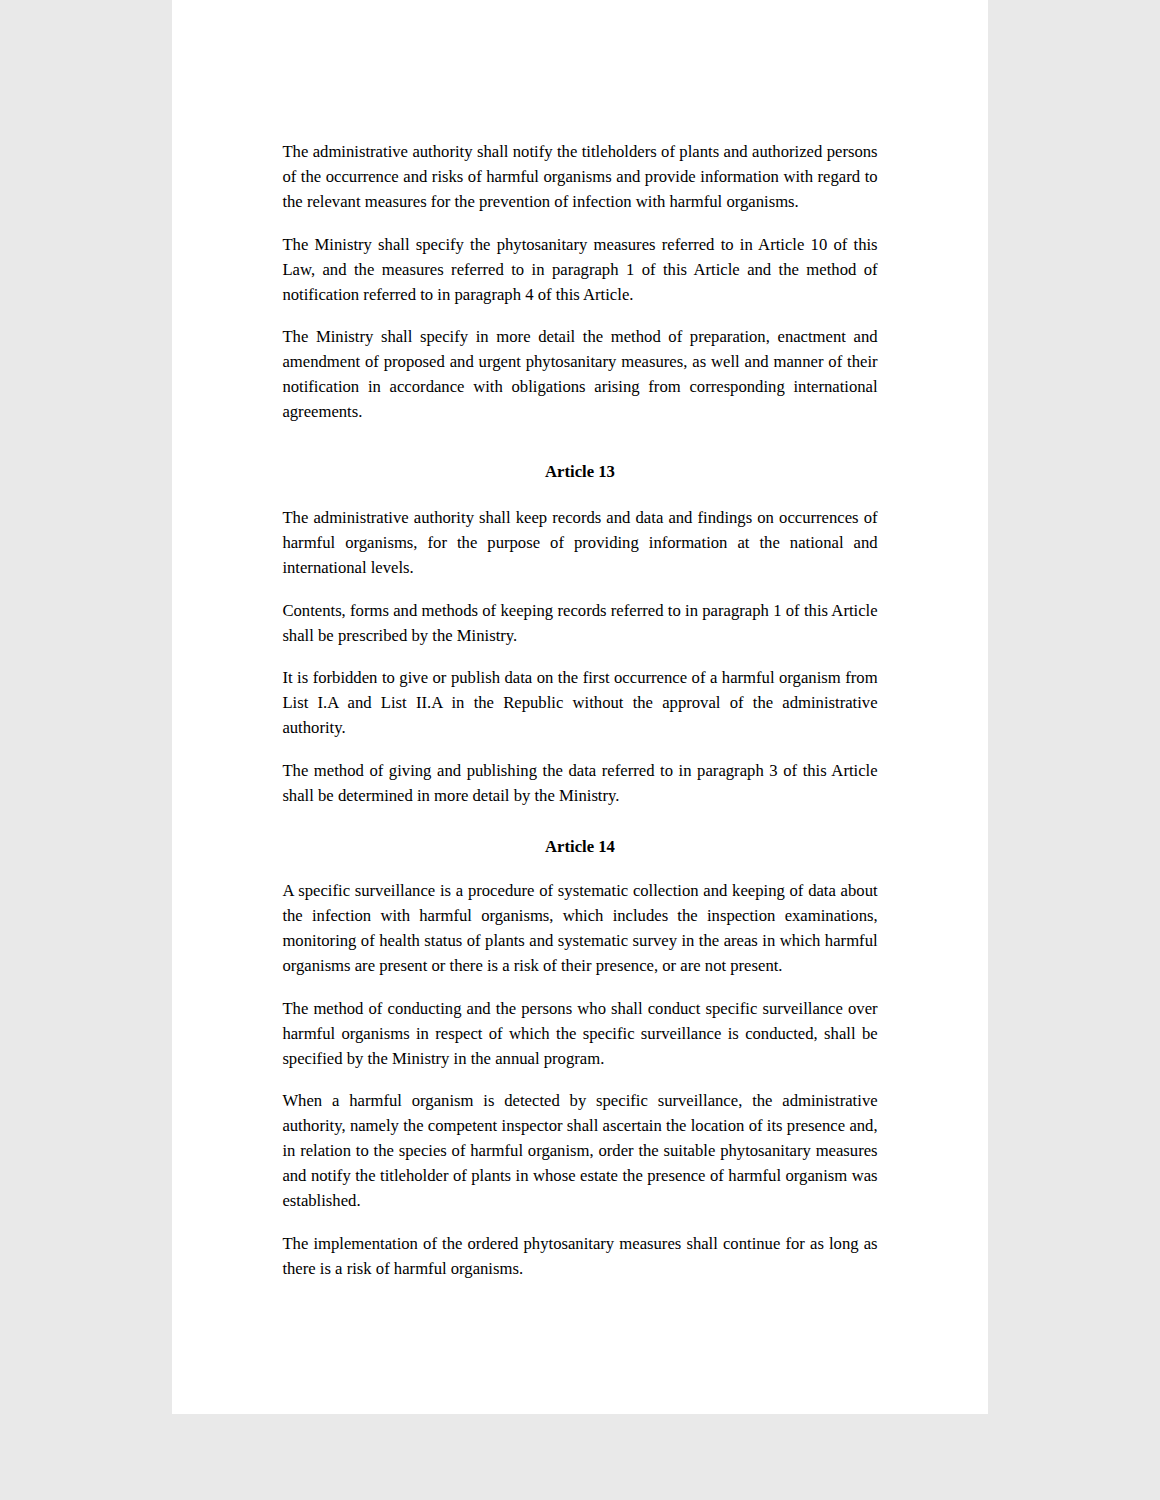The administrative authority shall notify the titleholders of plants and authorized persons of the occurrence and risks of harmful organisms and provide information with regard to the relevant measures for the prevention of infection with harmful organisms.
The Ministry shall specify the phytosanitary measures referred to in Article 10 of this Law, and the measures referred to in paragraph 1 of this Article and the method of notification referred to in paragraph 4 of this Article.
The Ministry shall specify in more detail the method of preparation, enactment and amendment of proposed and urgent phytosanitary measures, as well and manner of their notification in accordance with obligations arising from corresponding international agreements.
Article 13
The administrative authority shall keep records and data and findings on occurrences of harmful organisms, for the purpose of providing information at the national and international levels.
Contents, forms and methods of keeping records referred to in paragraph 1 of this Article shall be prescribed by the Ministry.
It is forbidden to give or publish data on the first occurrence of a harmful organism from List I.A and List II.A in the Republic without the approval of the administrative authority.
The method of giving and publishing the data referred to in paragraph 3 of this Article shall be determined in more detail by the Ministry.
Article 14
A specific surveillance is a procedure of systematic collection and keeping of data about the infection with harmful organisms, which includes the inspection examinations, monitoring of health status of plants and systematic survey in the areas in which harmful organisms are present or there is a risk of their presence, or are not present.
The method of conducting and the persons who shall conduct specific surveillance over harmful organisms in respect of which the specific surveillance is conducted, shall be specified by the Ministry in the annual program.
When a harmful organism is detected by specific surveillance, the administrative authority, namely the competent inspector shall ascertain the location of its presence and, in relation to the species of harmful organism, order the suitable phytosanitary measures and notify the titleholder of plants in whose estate the presence of harmful organism was established.
The implementation of the ordered phytosanitary measures shall continue for as long as there is a risk of harmful organisms.